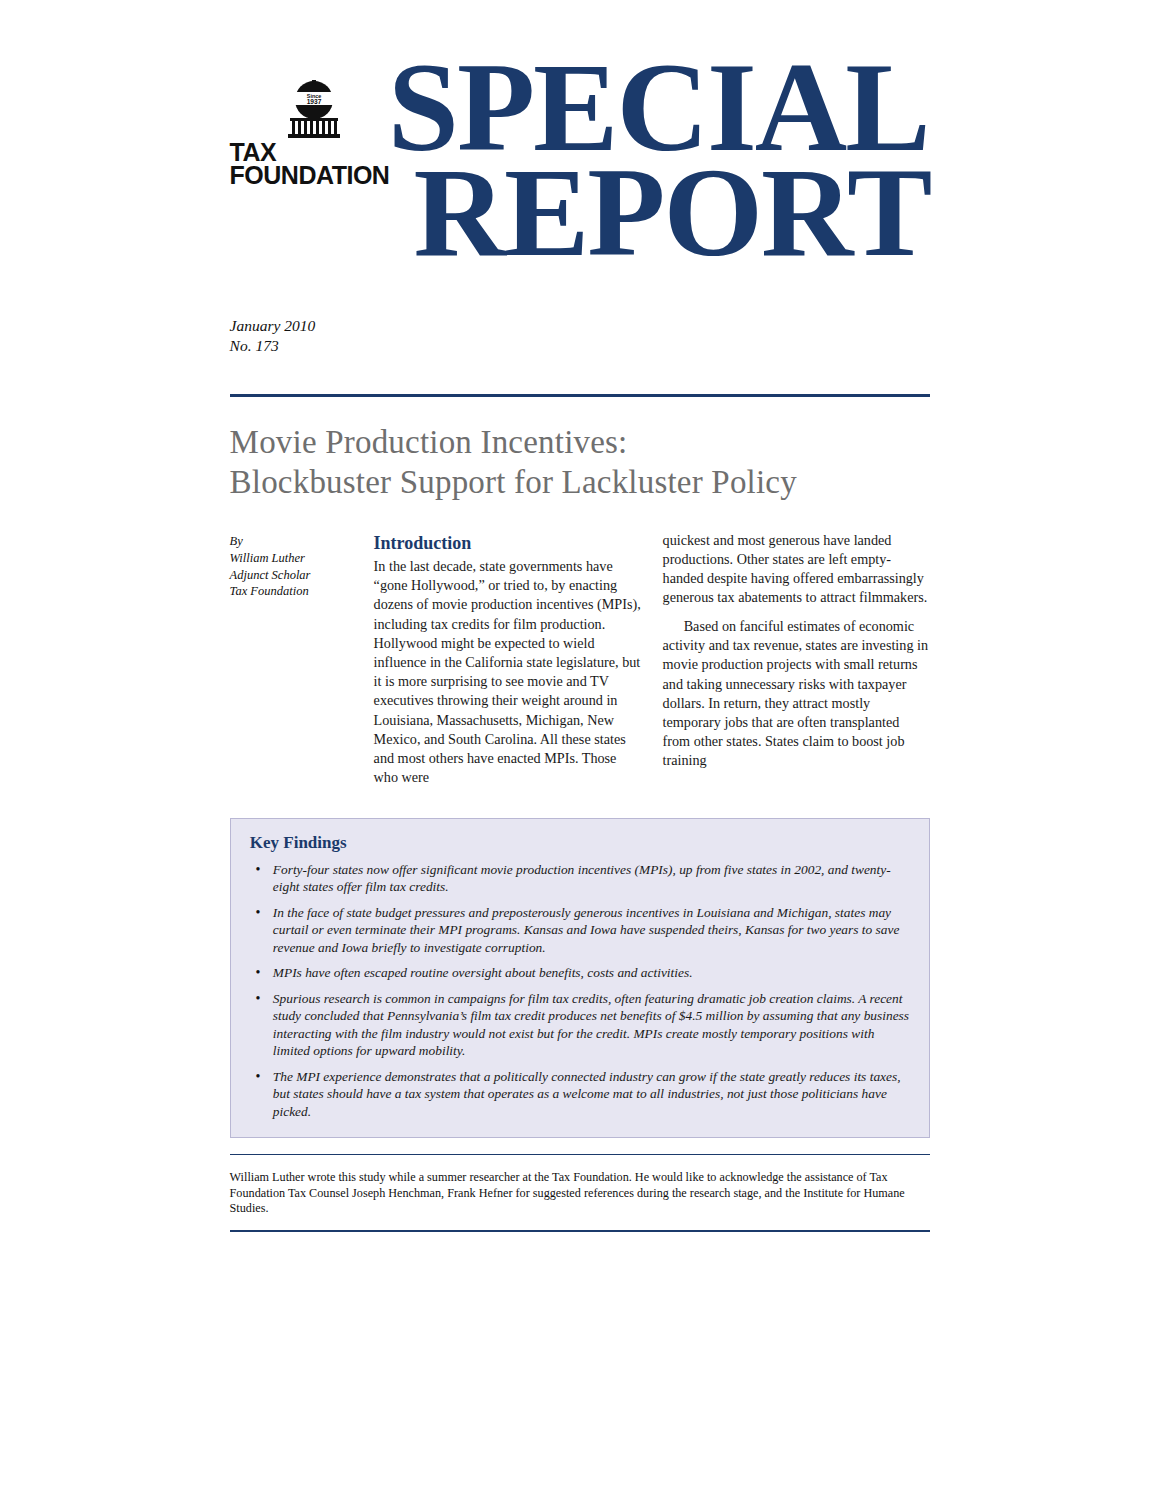Since 1937
TAX FOUNDATION
SPECIAL REPORT
January 2010
No. 173
Movie Production Incentives:
Blockbuster Support for Lackluster Policy
By
William Luther
Adjunct Scholar
Tax Foundation
Introduction
In the last decade, state governments have “gone Hollywood,” or tried to, by enacting dozens of movie production incentives (MPIs), including tax credits for film production. Hollywood might be expected to wield influence in the California state legislature, but it is more surprising to see movie and TV executives throwing their weight around in Louisiana, Massachusetts, Michigan, New Mexico, and South Carolina. All these states and most others have enacted MPIs. Those who were
quickest and most generous have landed productions. Other states are left empty-handed despite having offered embarrassingly generous tax abatements to attract filmmakers.
Based on fanciful estimates of economic activity and tax revenue, states are investing in movie production projects with small returns and taking unnecessary risks with taxpayer dollars. In return, they attract mostly temporary jobs that are often transplanted from other states. States claim to boost job training
Key Findings
Forty-four states now offer significant movie production incentives (MPIs), up from five states in 2002, and twenty-eight states offer film tax credits.
In the face of state budget pressures and preposterously generous incentives in Louisiana and Michigan, states may curtail or even terminate their MPI programs. Kansas and Iowa have suspended theirs, Kansas for two years to save revenue and Iowa briefly to investigate corruption.
MPIs have often escaped routine oversight about benefits, costs and activities.
Spurious research is common in campaigns for film tax credits, often featuring dramatic job creation claims. A recent study concluded that Pennsylvania’s film tax credit produces net benefits of $4.5 million by assuming that any business interacting with the film industry would not exist but for the credit. MPIs create mostly temporary positions with limited options for upward mobility.
The MPI experience demonstrates that a politically connected industry can grow if the state greatly reduces its taxes, but states should have a tax system that operates as a welcome mat to all industries, not just those politicians have picked.
William Luther wrote this study while a summer researcher at the Tax Foundation. He would like to acknowledge the assistance of Tax Foundation Tax Counsel Joseph Henchman, Frank Hefner for suggested references during the research stage, and the Institute for Humane Studies.